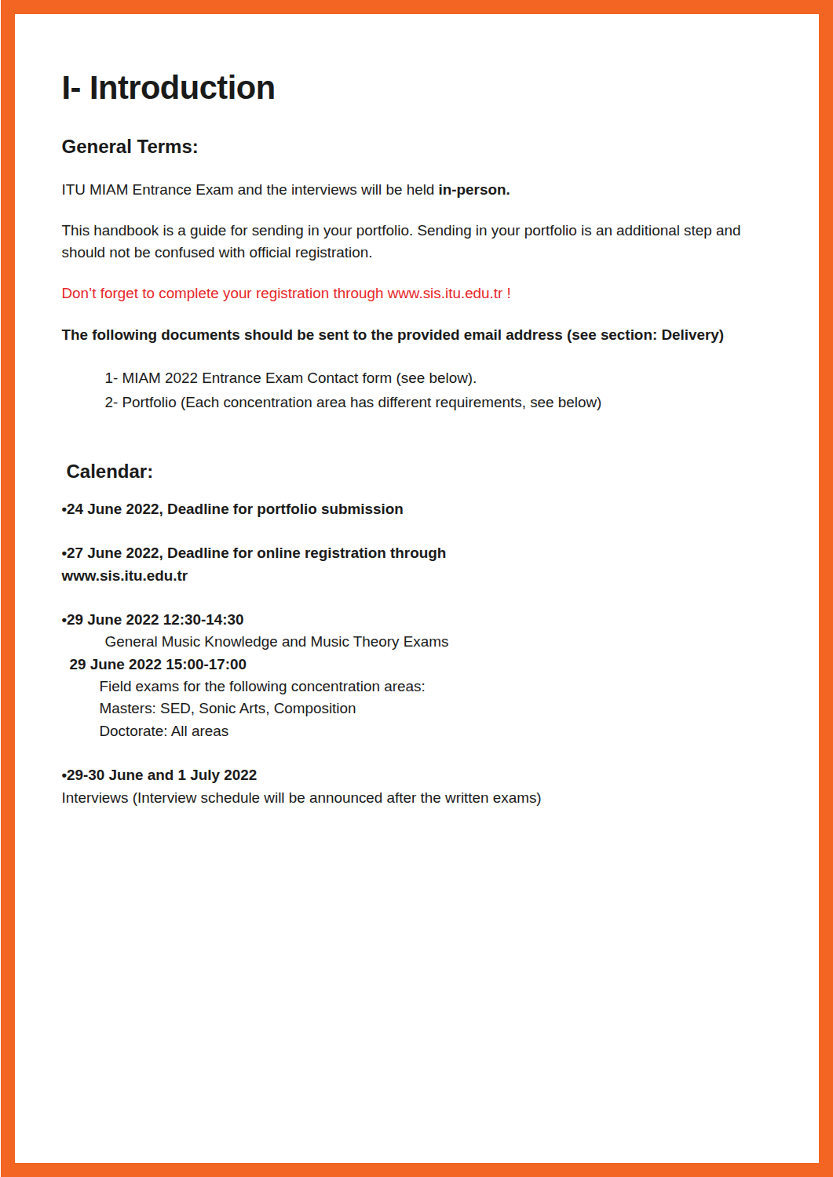I- Introduction
General Terms:
ITU MIAM Entrance Exam and the interviews will be held in-person.
This handbook is a guide for sending in your portfolio. Sending in your portfolio is an additional step and should not be confused with official registration.
Don’t forget to complete your registration through www.sis.itu.edu.tr !
The following documents should be sent to the provided email address (see section: Delivery)
1- MIAM 2022 Entrance Exam Contact form (see below).
2- Portfolio (Each concentration area has different requirements, see below)
Calendar:
•24 June 2022, Deadline for portfolio submission
•27 June 2022, Deadline for online registration through
www.sis.itu.edu.tr
•29 June 2022 12:30-14:30 General Music Knowledge and Music Theory Exams 29 June 2022 15:00-17:00 Field exams for the following concentration areas: Masters: SED, Sonic Arts, Composition Doctorate: All areas
•29-30 June and 1 July 2022
Interviews (Interview schedule will be announced after the written exams)